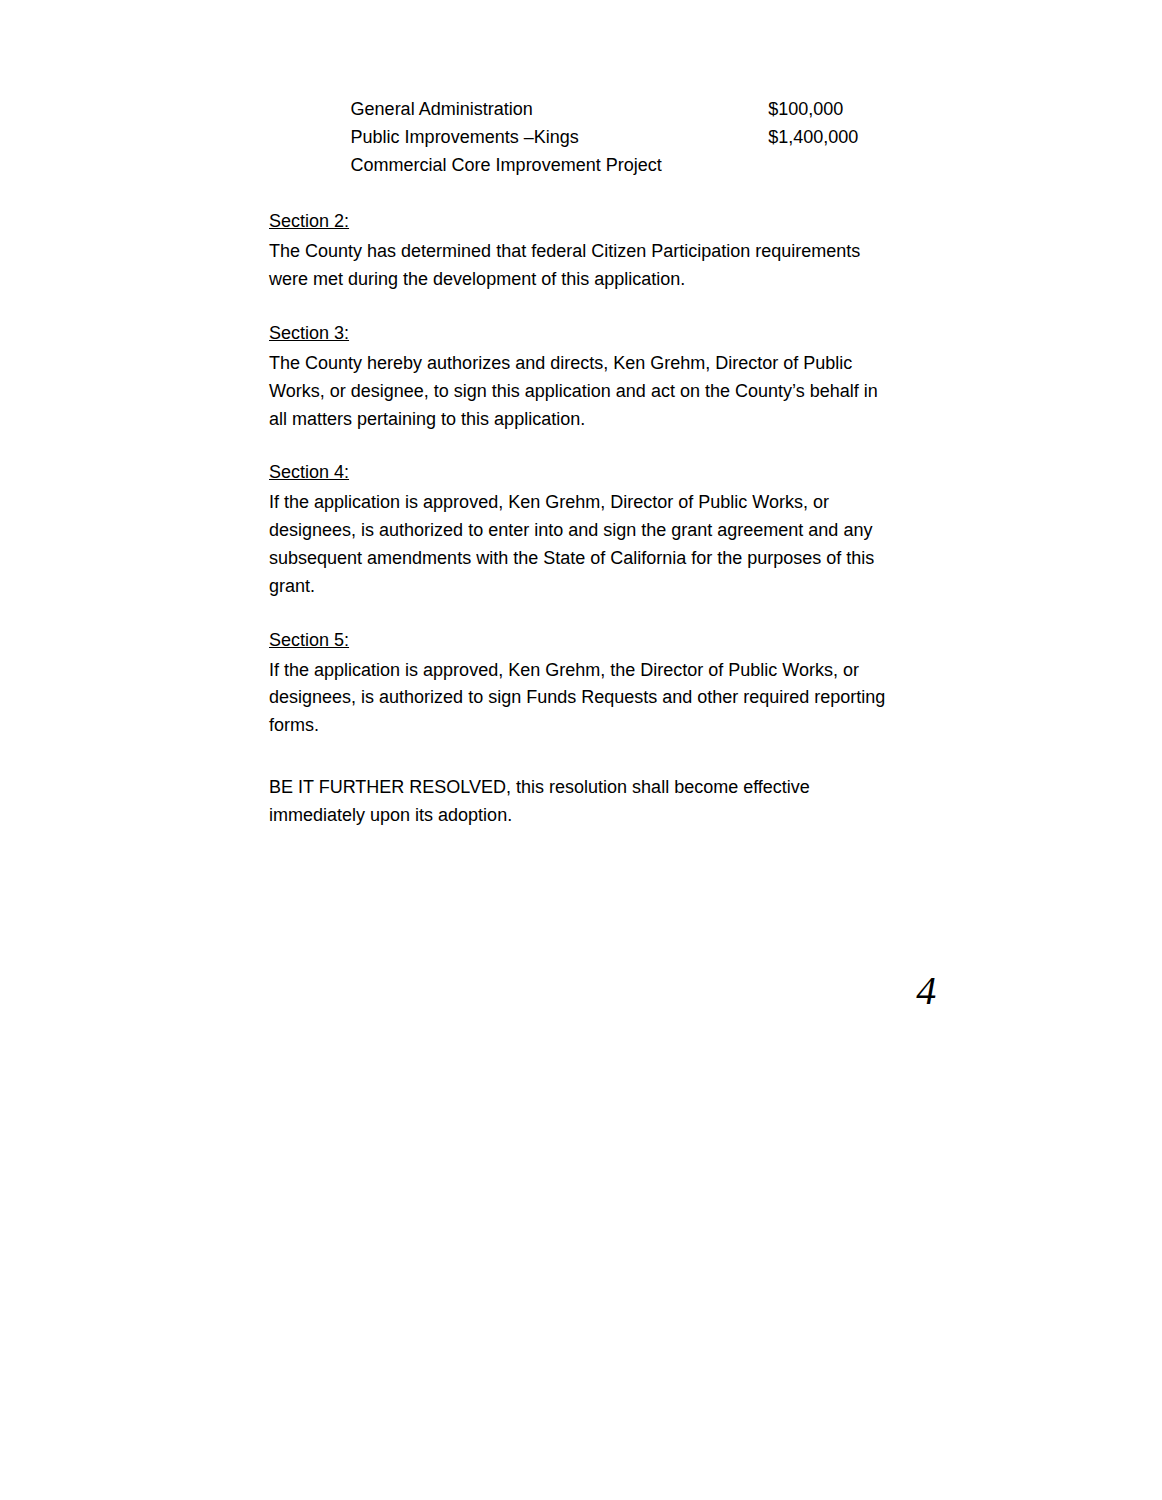General Administration $100,000
Public Improvements –Kings $1,400,000
Commercial Core Improvement Project
Section 2:
The County has determined that federal Citizen Participation requirements were met during the development of this application.
Section 3:
The County hereby authorizes and directs, Ken Grehm, Director of Public Works, or designee, to sign this application and act on the County’s behalf in all matters pertaining to this application.
Section 4:
If the application is approved, Ken Grehm, Director of Public Works, or designees, is authorized to enter into and sign the grant agreement and any subsequent amendments with the State of California for the purposes of this grant.
Section 5:
If the application is approved, Ken Grehm, the Director of Public Works, or designees, is authorized to sign Funds Requests and other required reporting forms.
BE IT FURTHER RESOLVED, this resolution shall become effective immediately upon its adoption.
4